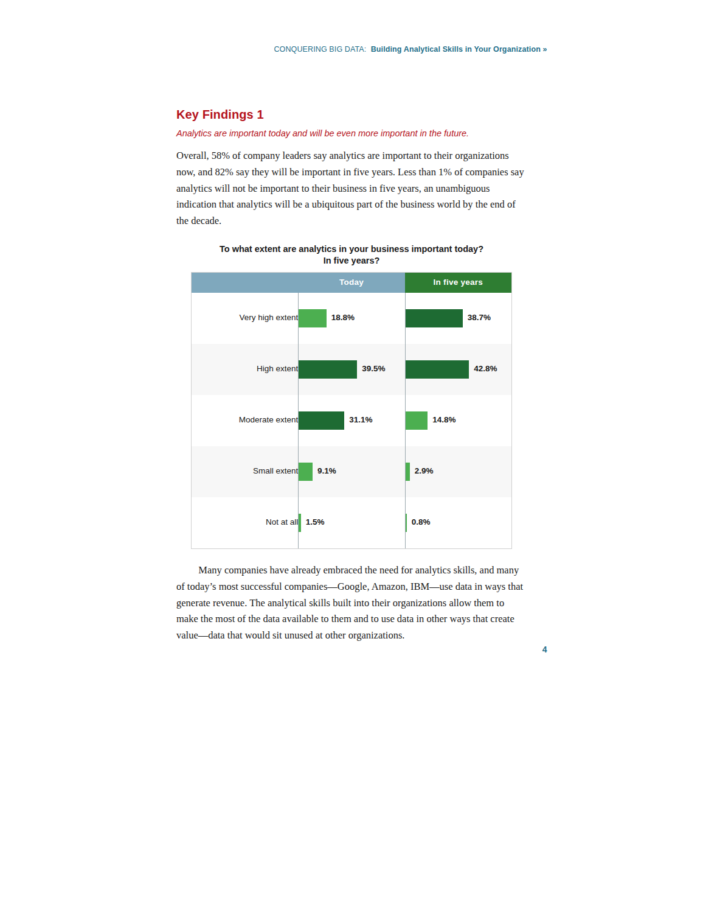CONQUERING BIG DATA: Building Analytical Skills in Your Organization »
Key Findings 1
Analytics are important today and will be even more important in the future.
Overall, 58% of company leaders say analytics are important to their organizations now, and 82% say they will be important in five years. Less than 1% of companies say analytics will not be important to their business in five years, an unambiguous indication that analytics will be a ubiquitous part of the business world by the end of the decade.
To what extent are analytics in your business important today?
In five years?
| | Today | In five years |
| --- | --- | --- |
| Very high extent | 18.8% | 38.7% |
| High extent | 39.5% | 42.8% |
| Moderate extent | 31.1% | 14.8% |
| Small extent | 9.1% | 2.9% |
| Not at all | 1.5% | 0.8% |
Many companies have already embraced the need for analytics skills, and many of today’s most successful companies—Google, Amazon, IBM—use data in ways that generate revenue. The analytical skills built into their organizations allow them to make the most of the data available to them and to use data in other ways that create value—data that would sit unused at other organizations.
4